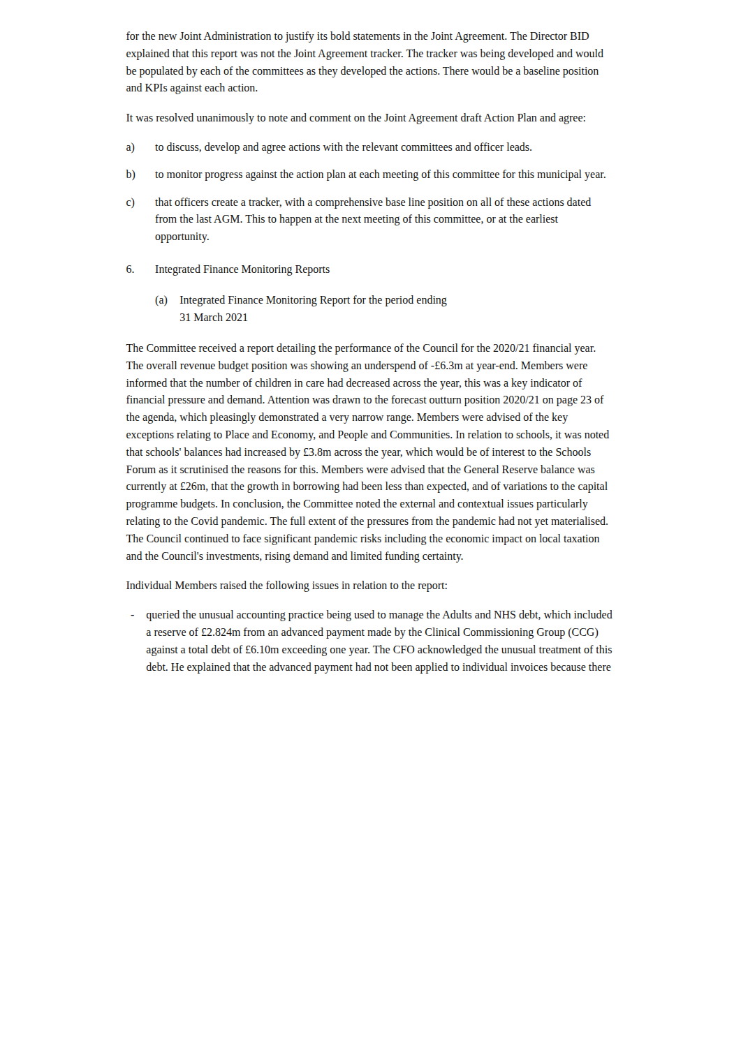for the new Joint Administration to justify its bold statements in the Joint Agreement. The Director BID explained that this report was not the Joint Agreement tracker. The tracker was being developed and would be populated by each of the committees as they developed the actions. There would be a baseline position and KPIs against each action.
It was resolved unanimously to note and comment on the Joint Agreement draft Action Plan and agree:
to discuss, develop and agree actions with the relevant committees and officer leads.
to monitor progress against the action plan at each meeting of this committee for this municipal year.
that officers create a tracker, with a comprehensive base line position on all of these actions dated from the last AGM. This to happen at the next meeting of this committee, or at the earliest opportunity.
Integrated Finance Monitoring Reports
(a) Integrated Finance Monitoring Report for the period ending
31 March 2021
The Committee received a report detailing the performance of the Council for the 2020/21 financial year. The overall revenue budget position was showing an underspend of -£6.3m at year-end. Members were informed that the number of children in care had decreased across the year, this was a key indicator of financial pressure and demand. Attention was drawn to the forecast outturn position 2020/21 on page 23 of the agenda, which pleasingly demonstrated a very narrow range. Members were advised of the key exceptions relating to Place and Economy, and People and Communities. In relation to schools, it was noted that schools' balances had increased by £3.8m across the year, which would be of interest to the Schools Forum as it scrutinised the reasons for this. Members were advised that the General Reserve balance was currently at £26m, that the growth in borrowing had been less than expected, and of variations to the capital programme budgets. In conclusion, the Committee noted the external and contextual issues particularly relating to the Covid pandemic. The full extent of the pressures from the pandemic had not yet materialised. The Council continued to face significant pandemic risks including the economic impact on local taxation and the Council's investments, rising demand and limited funding certainty.
Individual Members raised the following issues in relation to the report:
queried the unusual accounting practice being used to manage the Adults and NHS debt, which included a reserve of £2.824m from an advanced payment made by the Clinical Commissioning Group (CCG) against a total debt of £6.10m exceeding one year. The CFO acknowledged the unusual treatment of this debt. He explained that the advanced payment had not been applied to individual invoices because there